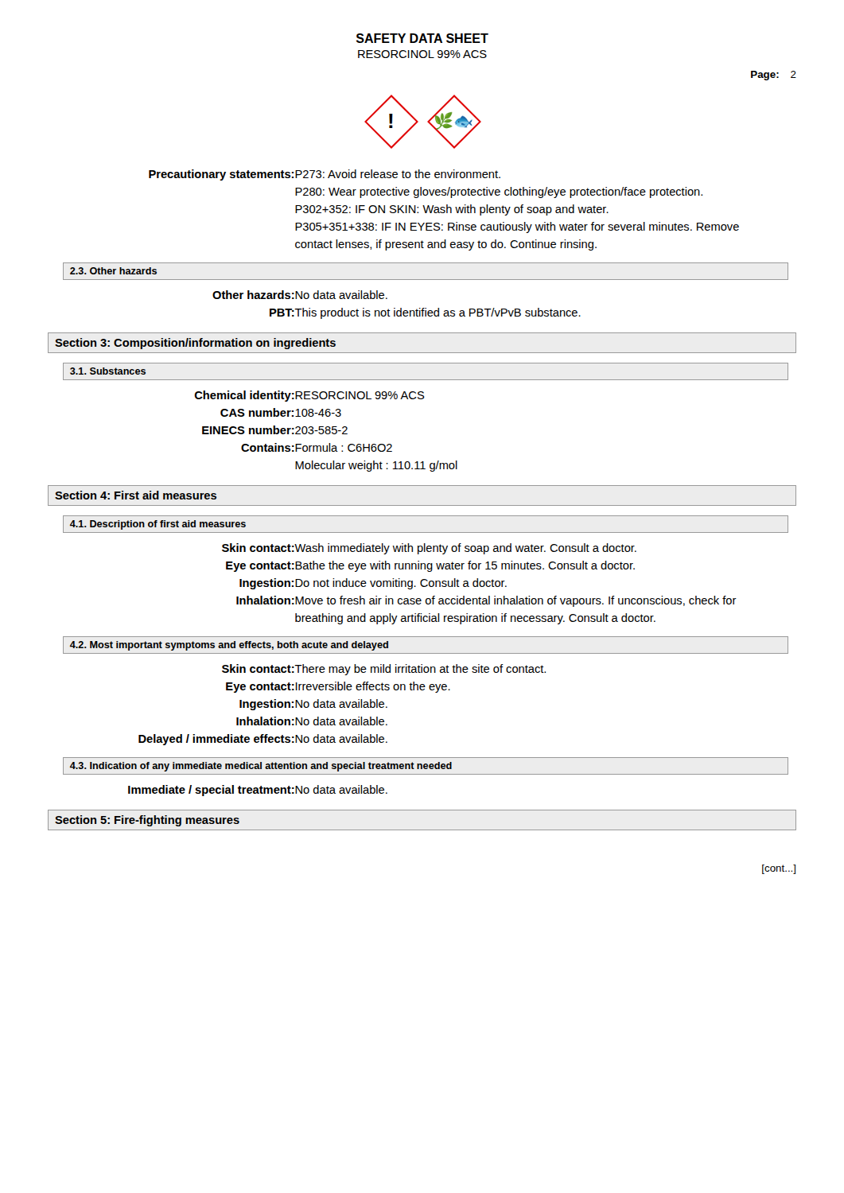SAFETY DATA SHEET
RESORCINOL 99% ACS
Page:2
! 🌿🐟
| Precautionary statements: | P273: Avoid release to the environment. |
| | P280: Wear protective gloves/protective clothing/eye protection/face protection. |
| | P302+352: IF ON SKIN: Wash with plenty of soap and water. |
| | P305+351+338: IF IN EYES: Rinse cautiously with water for several minutes. Remove |
| | contact lenses, if present and easy to do. Continue rinsing. |
2.3. Other hazards
| Other hazards: | No data available. |
| PBT: | This product is not identified as a PBT/vPvB substance. |
Section 3: Composition/information on ingredients
3.1. Substances
| Chemical identity: | RESORCINOL 99% ACS |
| CAS number: | 108-46-3 |
| EINECS number: | 203-585-2 |
| Contains: | Formula : C6H6O2 |
| | Molecular weight : 110.11 g/mol |
Section 4: First aid measures
4.1. Description of first aid measures
| Skin contact: | Wash immediately with plenty of soap and water. Consult a doctor. |
| Eye contact: | Bathe the eye with running water for 15 minutes. Consult a doctor. |
| Ingestion: | Do not induce vomiting. Consult a doctor. |
| Inhalation: | Move to fresh air in case of accidental inhalation of vapours. If unconscious, check for |
| | breathing and apply artificial respiration if necessary. Consult a doctor. |
4.2. Most important symptoms and effects, both acute and delayed
| Skin contact: | There may be mild irritation at the site of contact. |
| Eye contact: | Irreversible effects on the eye. |
| Ingestion: | No data available. |
| Inhalation: | No data available. |
| Delayed / immediate effects: | No data available. |
4.3. Indication of any immediate medical attention and special treatment needed
| Immediate / special treatment: | No data available. |
Section 5: Fire-fighting measures
[cont...]